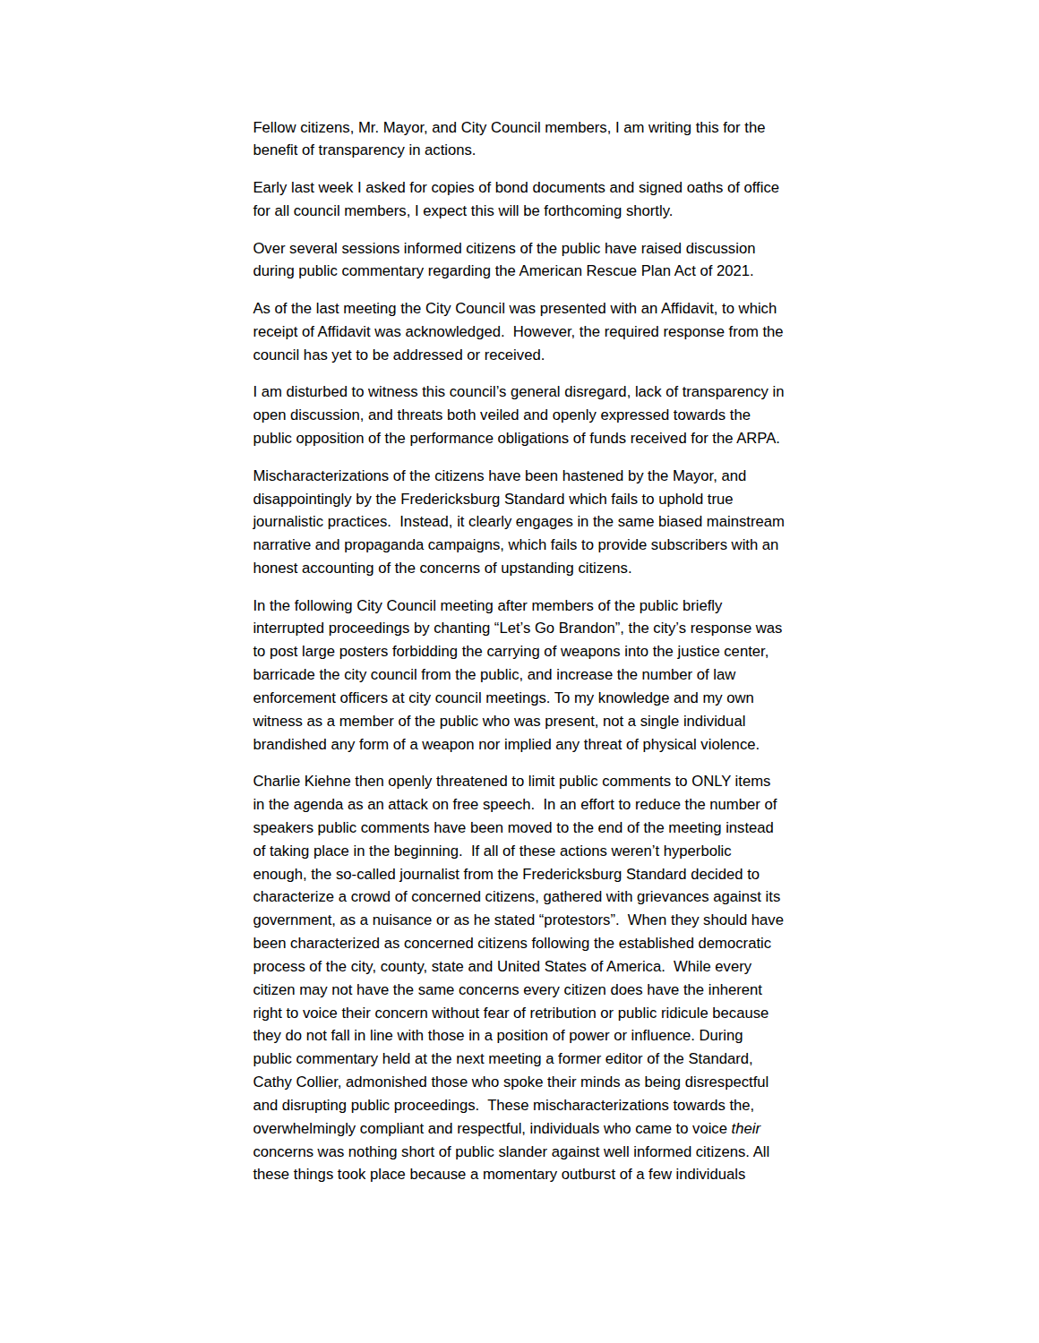Fellow citizens, Mr. Mayor, and City Council members, I am writing this for the benefit of transparency in actions.
Early last week I asked for copies of bond documents and signed oaths of office for all council members, I expect this will be forthcoming shortly.
Over several sessions informed citizens of the public have raised discussion during public commentary regarding the American Rescue Plan Act of 2021.
As of the last meeting the City Council was presented with an Affidavit, to which receipt of Affidavit was acknowledged. However, the required response from the council has yet to be addressed or received.
I am disturbed to witness this council’s general disregard, lack of transparency in open discussion, and threats both veiled and openly expressed towards the public opposition of the performance obligations of funds received for the ARPA.
Mischaracterizations of the citizens have been hastened by the Mayor, and disappointingly by the Fredericksburg Standard which fails to uphold true journalistic practices. Instead, it clearly engages in the same biased mainstream narrative and propaganda campaigns, which fails to provide subscribers with an honest accounting of the concerns of upstanding citizens.
In the following City Council meeting after members of the public briefly interrupted proceedings by chanting “Let’s Go Brandon”, the city’s response was to post large posters forbidding the carrying of weapons into the justice center, barricade the city council from the public, and increase the number of law enforcement officers at city council meetings. To my knowledge and my own witness as a member of the public who was present, not a single individual brandished any form of a weapon nor implied any threat of physical violence.
Charlie Kiehne then openly threatened to limit public comments to ONLY items in the agenda as an attack on free speech. In an effort to reduce the number of speakers public comments have been moved to the end of the meeting instead of taking place in the beginning. If all of these actions weren’t hyperbolic enough, the so-called journalist from the Fredericksburg Standard decided to characterize a crowd of concerned citizens, gathered with grievances against its government, as a nuisance or as he stated “protestors”. When they should have been characterized as concerned citizens following the established democratic process of the city, county, state and United States of America. While every citizen may not have the same concerns every citizen does have the inherent right to voice their concern without fear of retribution or public ridicule because they do not fall in line with those in a position of power or influence. During public commentary held at the next meeting a former editor of the Standard, Cathy Collier, admonished those who spoke their minds as being disrespectful and disrupting public proceedings. These mischaracterizations towards the, overwhelmingly compliant and respectful, individuals who came to voice their concerns was nothing short of public slander against well informed citizens. All these things took place because a momentary outburst of a few individuals